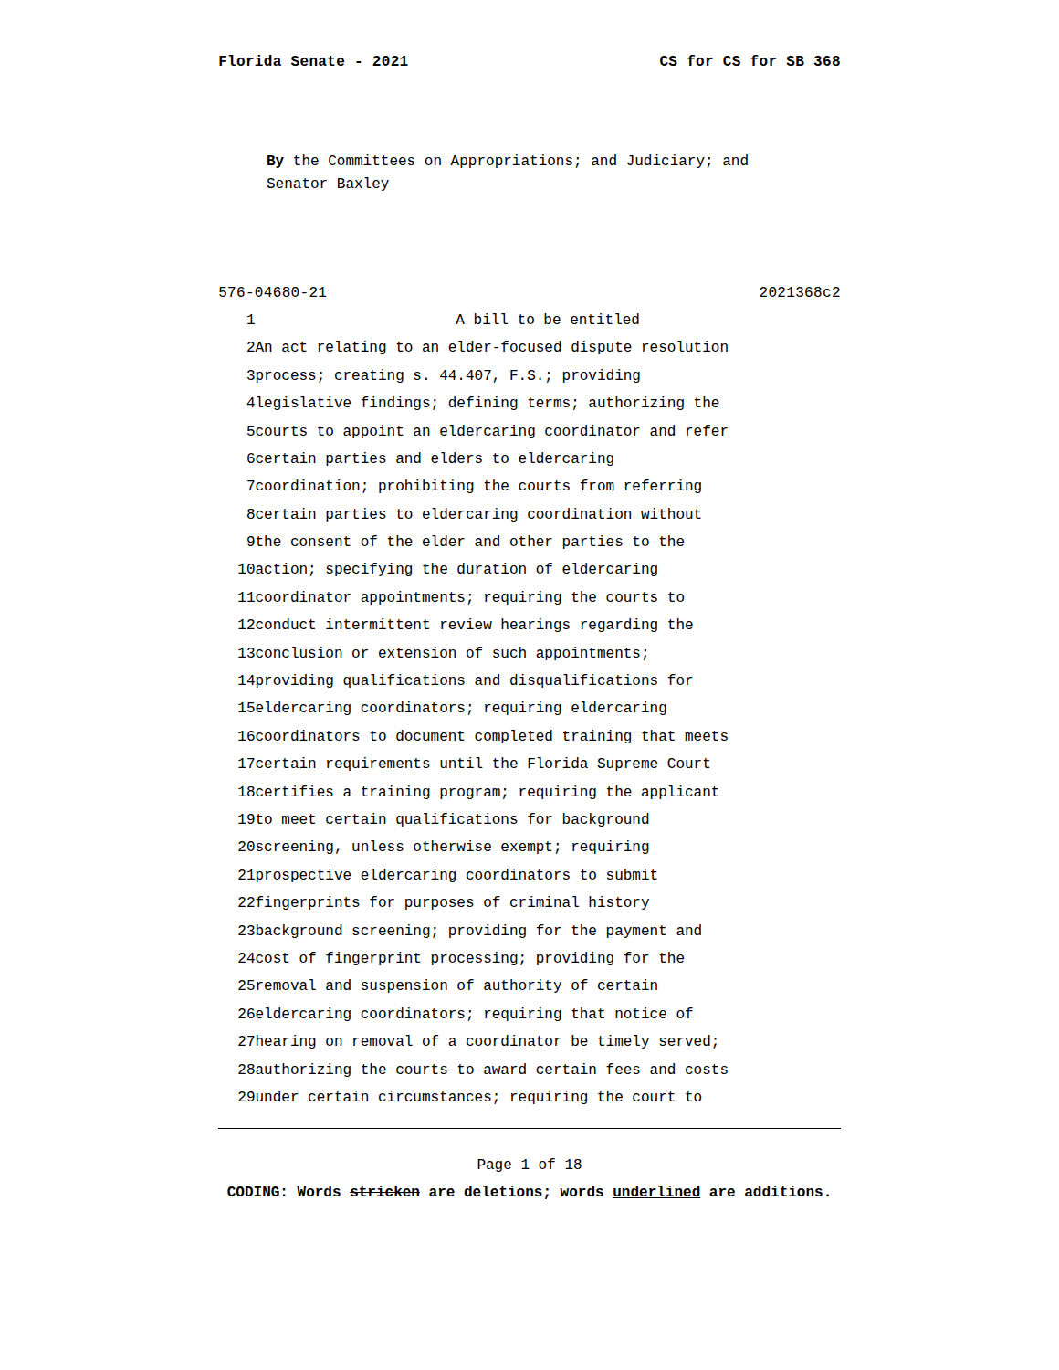Florida Senate - 2021 CS for CS for SB 368
By the Committees on Appropriations; and Judiciary; and Senator Baxley
576-04680-21 2021368c2
| 1 | A bill to be entitled |
| 2 | An act relating to an elder-focused dispute resolution |
| 3 | process; creating s. 44.407, F.S.; providing |
| 4 | legislative findings; defining terms; authorizing the |
| 5 | courts to appoint an eldercaring coordinator and refer |
| 6 | certain parties and elders to eldercaring |
| 7 | coordination; prohibiting the courts from referring |
| 8 | certain parties to eldercaring coordination without |
| 9 | the consent of the elder and other parties to the |
| 10 | action; specifying the duration of eldercaring |
| 11 | coordinator appointments; requiring the courts to |
| 12 | conduct intermittent review hearings regarding the |
| 13 | conclusion or extension of such appointments; |
| 14 | providing qualifications and disqualifications for |
| 15 | eldercaring coordinators; requiring eldercaring |
| 16 | coordinators to document completed training that meets |
| 17 | certain requirements until the Florida Supreme Court |
| 18 | certifies a training program; requiring the applicant |
| 19 | to meet certain qualifications for background |
| 20 | screening, unless otherwise exempt; requiring |
| 21 | prospective eldercaring coordinators to submit |
| 22 | fingerprints for purposes of criminal history |
| 23 | background screening; providing for the payment and |
| 24 | cost of fingerprint processing; providing for the |
| 25 | removal and suspension of authority of certain |
| 26 | eldercaring coordinators; requiring that notice of |
| 27 | hearing on removal of a coordinator be timely served; |
| 28 | authorizing the courts to award certain fees and costs |
| 29 | under certain circumstances; requiring the court to |
Page 1 of 18
CODING: Words stricken are deletions; words underlined are additions.